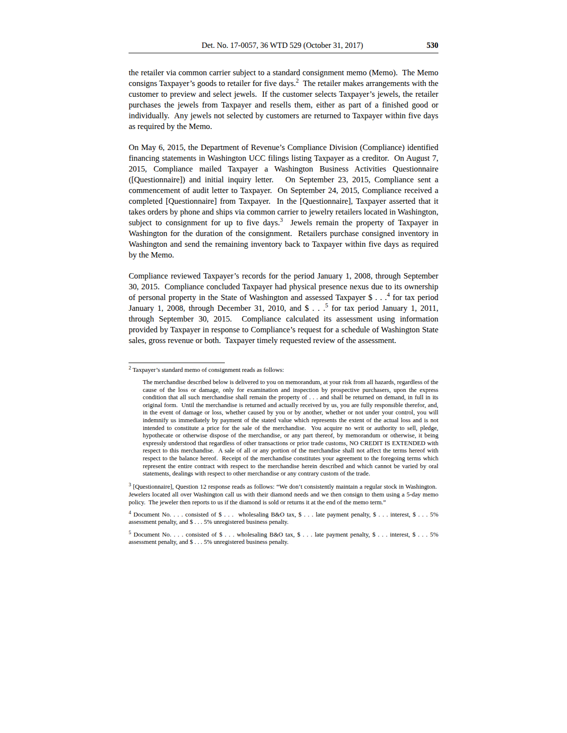Det. No. 17-0057, 36 WTD 529 (October 31, 2017)
530
the retailer via common carrier subject to a standard consignment memo (Memo). The Memo consigns Taxpayer’s goods to retailer for five days.2 The retailer makes arrangements with the customer to preview and select jewels. If the customer selects Taxpayer’s jewels, the retailer purchases the jewels from Taxpayer and resells them, either as part of a finished good or individually. Any jewels not selected by customers are returned to Taxpayer within five days as required by the Memo.
On May 6, 2015, the Department of Revenue’s Compliance Division (Compliance) identified financing statements in Washington UCC filings listing Taxpayer as a creditor. On August 7, 2015, Compliance mailed Taxpayer a Washington Business Activities Questionnaire ([Questionnaire]) and initial inquiry letter. On September 23, 2015, Compliance sent a commencement of audit letter to Taxpayer. On September 24, 2015, Compliance received a completed [Questionnaire] from Taxpayer. In the [Questionnaire], Taxpayer asserted that it takes orders by phone and ships via common carrier to jewelry retailers located in Washington, subject to consignment for up to five days.3 Jewels remain the property of Taxpayer in Washington for the duration of the consignment. Retailers purchase consigned inventory in Washington and send the remaining inventory back to Taxpayer within five days as required by the Memo.
Compliance reviewed Taxpayer’s records for the period January 1, 2008, through September 30, 2015. Compliance concluded Taxpayer had physical presence nexus due to its ownership of personal property in the State of Washington and assessed Taxpayer $ . . .4 for tax period January 1, 2008, through December 31, 2010, and $ . . .5 for tax period January 1, 2011, through September 30, 2015. Compliance calculated its assessment using information provided by Taxpayer in response to Compliance’s request for a schedule of Washington State sales, gross revenue or both. Taxpayer timely requested review of the assessment.
2 Taxpayer’s standard memo of consignment reads as follows:
The merchandise described below is delivered to you on memorandum, at your risk from all hazards, regardless of the cause of the loss or damage, only for examination and inspection by prospective purchasers, upon the express condition that all such merchandise shall remain the property of . . . and shall be returned on demand, in full in its original form. Until the merchandise is returned and actually received by us, you are fully responsible therefor, and, in the event of damage or loss, whether caused by you or by another, whether or not under your control, you will indemnify us immediately by payment of the stated value which represents the extent of the actual loss and is not intended to constitute a price for the sale of the merchandise. You acquire no writ or authority to sell, pledge, hypothecate or otherwise dispose of the merchandise, or any part thereof, by memorandum or otherwise, it being expressly understood that regardless of other transactions or prior trade customs, NO CREDIT IS EXTENDED with respect to this merchandise. A sale of all or any portion of the merchandise shall not affect the terms hereof with respect to the balance hereof. Receipt of the merchandise constitutes your agreement to the foregoing terms which represent the entire contract with respect to the merchandise herein described and which cannot be varied by oral statements, dealings with respect to other merchandise or any contrary custom of the trade.
3 [Questionnaire], Question 12 response reads as follows: “We don’t consistently maintain a regular stock in Washington. Jewelers located all over Washington call us with their diamond needs and we then consign to them using a 5-day memo policy. The jeweler then reports to us if the diamond is sold or returns it at the end of the memo term.”
4 Document No. . . . consisted of $ . . . wholesaling B&O tax, $ . . . late payment penalty, $ . . . interest, $ . . . 5% assessment penalty, and $ . . . 5% unregistered business penalty.
5 Document No. . . . consisted of $ . . . wholesaling B&O tax, $ . . . late payment penalty, $ . . . interest, $ . . . 5% assessment penalty, and $ . . . 5% unregistered business penalty.